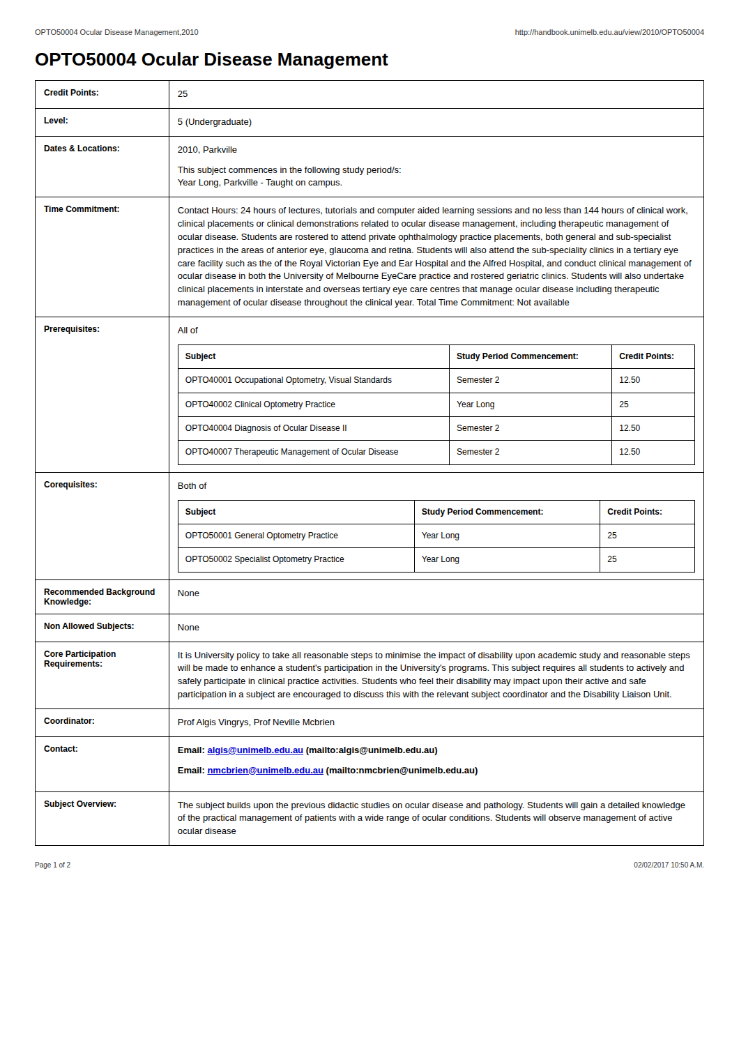OPTO50004 Ocular Disease Management,2010 http://handbook.unimelb.edu.au/view/2010/OPTO50004
OPTO50004 Ocular Disease Management
| Credit Points: | 25 |
| Level: | 5 (Undergraduate) |
| Dates & Locations: | 2010, Parkville This subject commences in the following study period/s: Year Long, Parkville - Taught on campus. |
| Time Commitment: | Contact Hours: 24 hours of lectures, tutorials and computer aided learning sessions and no less than 144 hours of clinical work, clinical placements or clinical demonstrations related to ocular disease management, including therapeutic management of ocular disease. Students are rostered to attend private ophthalmology practice placements, both general and sub-specialist practices in the areas of anterior eye, glaucoma and retina. Students will also attend the sub-speciality clinics in a tertiary eye care facility such as the of the Royal Victorian Eye and Ear Hospital and the Alfred Hospital, and conduct clinical management of ocular disease in both the University of Melbourne EyeCare practice and rostered geriatric clinics. Students will also undertake clinical placements in interstate and overseas tertiary eye care centres that manage ocular disease including therapeutic management of ocular disease throughout the clinical year. Total Time Commitment: Not available |
| Prerequisites: | All of / Subject / Study Period Commencement: / Credit Points: / / --- / --- / --- / / OPTO40001 Occupational Optometry, Visual Standards / Semester 2 / 12.50 / / OPTO40002 Clinical Optometry Practice / Year Long / 25 / / OPTO40004 Diagnosis of Ocular Disease II / Semester 2 / 12.50 / / OPTO40007 Therapeutic Management of Ocular Disease / Semester 2 / 12.50 / |
| Corequisites: | Both of / Subject / Study Period Commencement: / Credit Points: / / --- / --- / --- / / OPTO50001 General Optometry Practice / Year Long / 25 / / OPTO50002 Specialist Optometry Practice / Year Long / 25 / |
| Recommended Background Knowledge: | None |
| Non Allowed Subjects: | None |
| Core Participation Requirements: | It is University policy to take all reasonable steps to minimise the impact of disability upon academic study and reasonable steps will be made to enhance a student's participation in the University's programs. This subject requires all students to actively and safely participate in clinical practice activities. Students who feel their disability may impact upon their active and safe participation in a subject are encouraged to discuss this with the relevant subject coordinator and the Disability Liaison Unit. |
| Coordinator: | Prof Algis Vingrys, Prof Neville Mcbrien |
| Contact: | Email: algis@unimelb.edu.au (mailto:algis@unimelb.edu.au) Email: nmcbrien@unimelb.edu.au (mailto:nmcbrien@unimelb.edu.au) |
| Subject Overview: | The subject builds upon the previous didactic studies on ocular disease and pathology. Students will gain a detailed knowledge of the practical management of patients with a wide range of ocular conditions. Students will observe management of active ocular disease |
Page 1 of 2 02/02/2017 10:50 A.M.